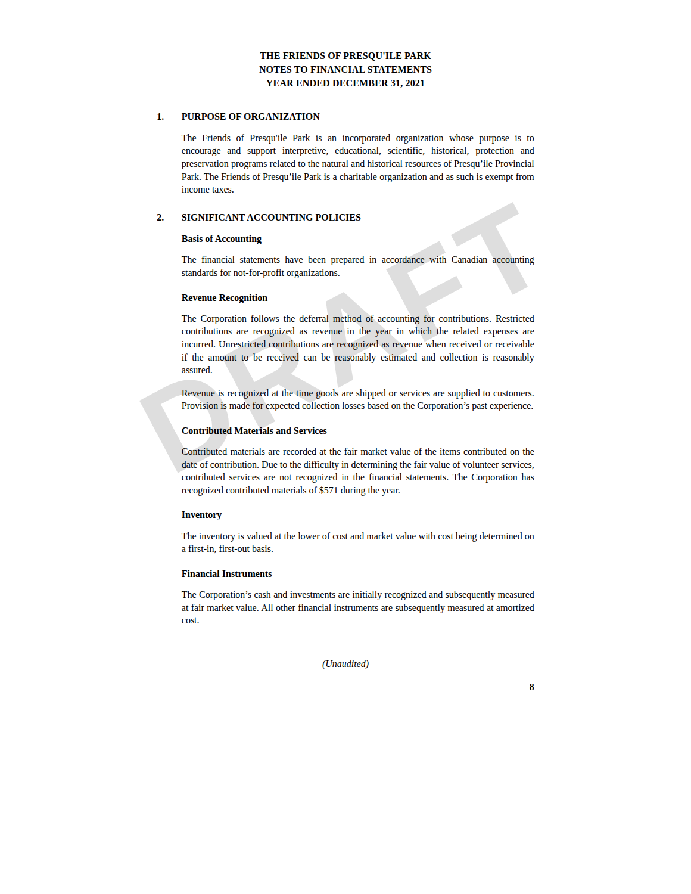DRAFT
THE FRIENDS OF PRESQU'ILE PARK
NOTES TO FINANCIAL STATEMENTS
YEAR ENDED DECEMBER 31, 2021
1. PURPOSE OF ORGANIZATION
The Friends of Presqu'ile Park is an incorporated organization whose purpose is to encourage and support interpretive, educational, scientific, historical, protection and preservation programs related to the natural and historical resources of Presqu’ile Provincial Park. The Friends of Presqu’ile Park is a charitable organization and as such is exempt from income taxes.
2. SIGNIFICANT ACCOUNTING POLICIES
Basis of Accounting
The financial statements have been prepared in accordance with Canadian accounting standards for not-for-profit organizations.
Revenue Recognition
The Corporation follows the deferral method of accounting for contributions. Restricted contributions are recognized as revenue in the year in which the related expenses are incurred. Unrestricted contributions are recognized as revenue when received or receivable if the amount to be received can be reasonably estimated and collection is reasonably assured.
Revenue is recognized at the time goods are shipped or services are supplied to customers. Provision is made for expected collection losses based on the Corporation’s past experience.
Contributed Materials and Services
Contributed materials are recorded at the fair market value of the items contributed on the date of contribution. Due to the difficulty in determining the fair value of volunteer services, contributed services are not recognized in the financial statements. The Corporation has recognized contributed materials of $571 during the year.
Inventory
The inventory is valued at the lower of cost and market value with cost being determined on a first-in, first-out basis.
Financial Instruments
The Corporation’s cash and investments are initially recognized and subsequently measured at fair market value. All other financial instruments are subsequently measured at amortized cost.
(Unaudited)
8